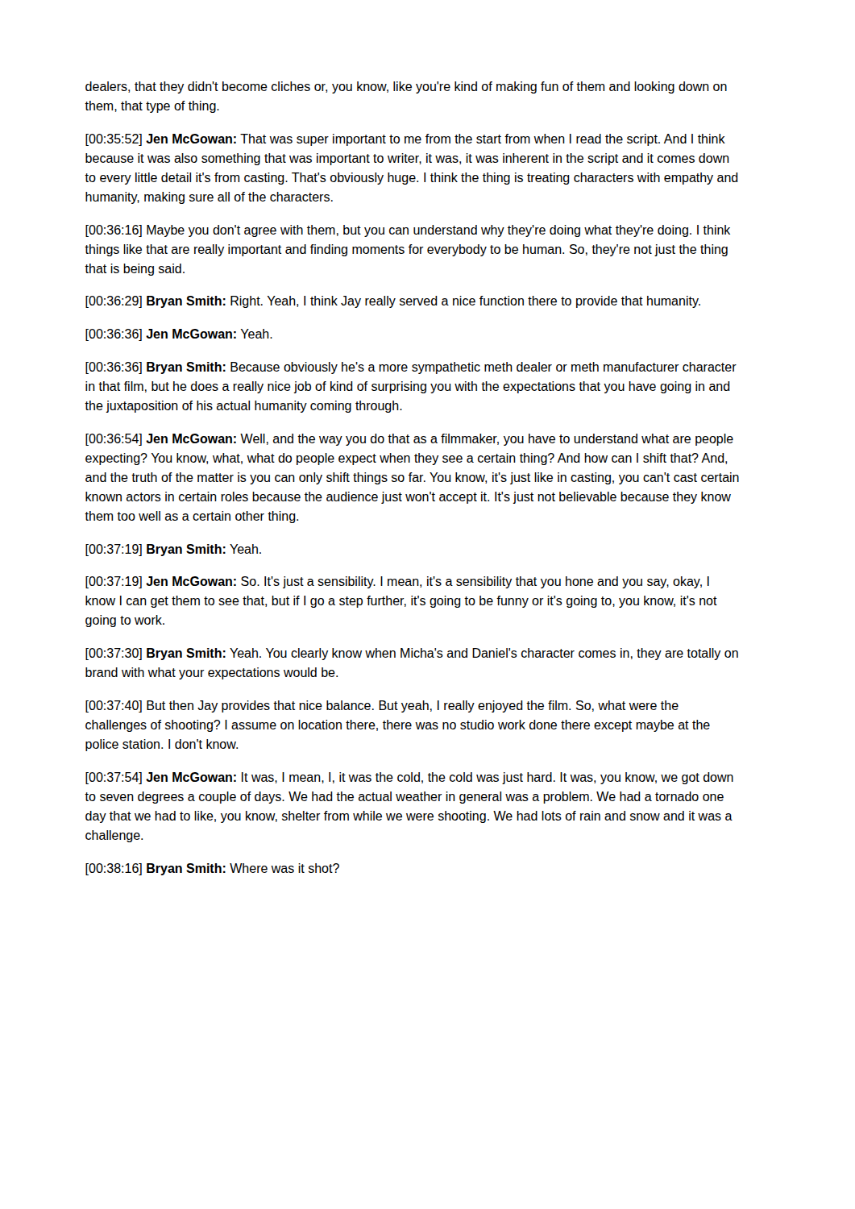dealers, that they didn't become cliches or, you know, like you're kind of making fun of them and looking down on them, that type of thing.
[00:35:52] Jen McGowan: That was super important to me from the start from when I read the script. And I think because it was also something that was important to writer, it was, it was inherent in the script and it comes down to every little detail it's from casting. That's obviously huge. I think the thing is treating characters with empathy and humanity, making sure all of the characters.
[00:36:16] Maybe you don't agree with them, but you can understand why they're doing what they're doing. I think things like that are really important and finding moments for everybody to be human. So, they're not just the thing that is being said.
[00:36:29] Bryan Smith: Right. Yeah, I think Jay really served a nice function there to provide that humanity.
[00:36:36] Jen McGowan: Yeah.
[00:36:36] Bryan Smith: Because obviously he's a more sympathetic meth dealer or meth manufacturer character in that film, but he does a really nice job of kind of surprising you with the expectations that you have going in and the juxtaposition of his actual humanity coming through.
[00:36:54] Jen McGowan: Well, and the way you do that as a filmmaker, you have to understand what are people expecting? You know, what, what do people expect when they see a certain thing? And how can I shift that? And, and the truth of the matter is you can only shift things so far. You know, it's just like in casting, you can't cast certain known actors in certain roles because the audience just won't accept it. It's just not believable because they know them too well as a certain other thing.
[00:37:19] Bryan Smith: Yeah.
[00:37:19] Jen McGowan: So. It's just a sensibility. I mean, it's a sensibility that you hone and you say, okay, I know I can get them to see that, but if I go a step further, it's going to be funny or it's going to, you know, it's not going to work.
[00:37:30] Bryan Smith: Yeah. You clearly know when Micha's and Daniel's character comes in, they are totally on brand with what your expectations would be.
[00:37:40] But then Jay provides that nice balance. But yeah, I really enjoyed the film. So, what were the challenges of shooting? I assume on location there, there was no studio work done there except maybe at the police station. I don't know.
[00:37:54] Jen McGowan: It was, I mean, I, it was the cold, the cold was just hard. It was, you know, we got down to seven degrees a couple of days. We had the actual weather in general was a problem. We had a tornado one day that we had to like, you know, shelter from while we were shooting. We had lots of rain and snow and it was a challenge.
[00:38:16] Bryan Smith: Where was it shot?